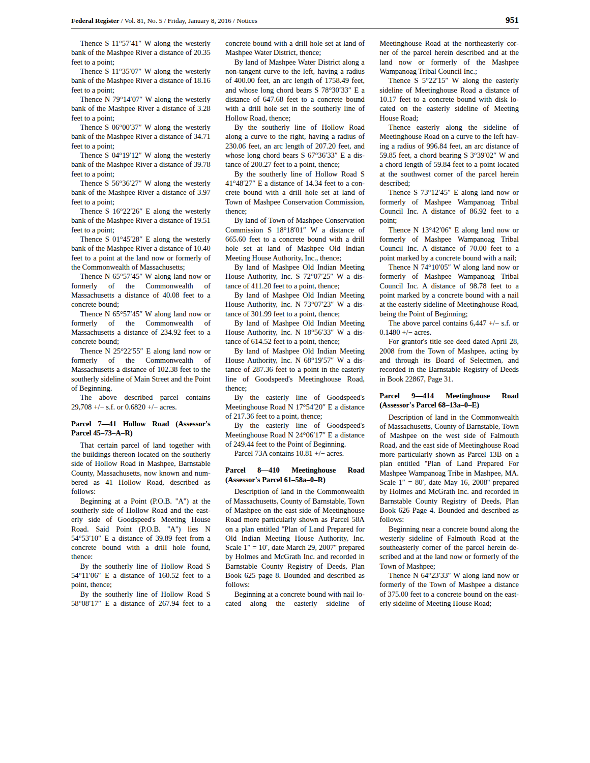Federal Register / Vol. 81, No. 5 / Friday, January 8, 2016 / Notices
951
Thence S 11°57′41″ W along the westerly bank of the Mashpee River a distance of 20.35 feet to a point;
Thence S 11°35′07″ W along the westerly bank of the Mashpee River a distance of 18.16 feet to a point;
Thence N 79°14′07″ W along the westerly bank of the Mashpee River a distance of 3.28 feet to a point;
Thence S 06°00′37″ W along the westerly bank of the Mashpee River a distance of 34.71 feet to a point;
Thence S 04°19′12″ W along the westerly bank of the Mashpee River a distance of 39.78 feet to a point;
Thence S 56°36′27″ W along the westerly bank of the Mashpee River a distance of 3.97 feet to a point;
Thence S 16°22′26″ E along the westerly bank of the Mashpee River a distance of 19.51 feet to a point;
Thence S 01°45′28″ E along the westerly bank of the Mashpee River a distance of 10.40 feet to a point at the land now or formerly of the Commonwealth of Massachusetts;
Thence N 65°57′45″ W along land now or formerly of the Commonwealth of Massachusetts a distance of 40.08 feet to a concrete bound;
Thence N 65°57′45″ W along land now or formerly of the Commonwealth of Massachusetts a distance of 234.92 feet to a concrete bound;
Thence N 25°22′55″ E along land now or formerly of the Commonwealth of Massachusetts a distance of 102.38 feet to the southerly sideline of Main Street and the Point of Beginning.
The above described parcel contains 29,708 +/− s.f. or 0.6820 +/− acres.
Parcel 7—41 Hollow Road (Assessor's Parcel 45–73–A–R)
That certain parcel of land together with the buildings thereon located on the southerly side of Hollow Road in Mashpee, Barnstable County, Massachusetts, now known and numbered as 41 Hollow Road, described as follows:
Beginning at a Point (P.O.B. ''A'') at the southerly side of Hollow Road and the easterly side of Goodspeed's Meeting House Road. Said Point (P.O.B. ''A'') lies N 54°53′10″ E a distance of 39.89 feet from a concrete bound with a drill hole found, thence:
By the southerly line of Hollow Road S 54°11′06″ E a distance of 160.52 feet to a point, thence;
By the southerly line of Hollow Road S 58°08′17″ E a distance of 267.94 feet to a concrete bound with a drill hole set at land of Mashpee Water District, thence;
By land of Mashpee Water District along a non-tangent curve to the left, having a radius of 400.00 feet, an arc length of 1758.49 feet, and whose long chord bears S 78°30′33″ E a distance of 647.68 feet to a concrete bound with a drill hole set in the southerly line of Hollow Road, thence;
By the southerly line of Hollow Road along a curve to the right, having a radius of 230.06 feet, an arc length of 207.20 feet, and whose long chord bears S 67°36′33″ E a distance of 200.27 feet to a point, thence;
By the southerly line of Hollow Road S 41°48′27″ E a distance of 14.34 feet to a concrete bound with a drill hole set at land of Town of Mashpee Conservation Commission, thence;
By land of Town of Mashpee Conservation Commission S 18°18′01″ W a distance of 665.60 feet to a concrete bound with a drill hole set at land of Mashpee Old Indian Meeting House Authority, Inc., thence;
By land of Mashpee Old Indian Meeting House Authority, Inc. S 72°07′25″ W a distance of 411.20 feet to a point, thence;
By land of Mashpee Old Indian Meeting House Authority, Inc. N 73°07′23″ W a distance of 301.99 feet to a point, thence;
By land of Mashpee Old Indian Meeting House Authority, Inc. N 18°56′33″ W a distance of 614.52 feet to a point, thence;
By land of Mashpee Old Indian Meeting House Authority, Inc. N 68°19′57″ W a distance of 287.36 feet to a point in the easterly line of Goodspeed's Meetinghouse Road, thence;
By the easterly line of Goodspeed's Meetinghouse Road N 17°54′20″ E a distance of 217.36 feet to a point, thence;
By the easterly line of Goodspeed's Meetinghouse Road N 24°06′17″ E a distance of 249.44 feet to the Point of Beginning.
Parcel 73A contains 10.81 +/− acres.
Parcel 8—410 Meetinghouse Road (Assessor's Parcel 61–58a–0–R)
Description of land in the Commonwealth of Massachusetts, County of Barnstable, Town of Mashpee on the east side of Meetinghouse Road more particularly shown as Parcel 58A on a plan entitled ''Plan of Land Prepared for Old Indian Meeting House Authority, Inc. Scale 1″ = 10′, date March 29, 2007'' prepared by Holmes and McGrath Inc. and recorded in Barnstable County Registry of Deeds, Plan Book 625 page 8. Bounded and described as follows:
Beginning at a concrete bound with nail located along the easterly sideline of Meetinghouse Road at the northeasterly corner of the parcel herein described and at the land now or formerly of the Mashpee Wampanoag Tribal Council Inc.;
Thence S 5°22′15″ W along the easterly sideline of Meetinghouse Road a distance of 10.17 feet to a concrete bound with disk located on the easterly sideline of Meeting House Road;
Thence easterly along the sideline of Meetinghouse Road on a curve to the left having a radius of 996.84 feet, an arc distance of 59.85 feet, a chord bearing S 3°39′02″ W and a chord length of 59.84 feet to a point located at the southwest corner of the parcel herein described;
Thence S 73°12′45″ E along land now or formerly of Mashpee Wampanoag Tribal Council Inc. A distance of 86.92 feet to a point;
Thence N 13°42′06″ E along land now or formerly of Mashpee Wampanoag Tribal Council Inc. A distance of 70.00 feet to a point marked by a concrete bound with a nail;
Thence N 74°10′05″ W along land now or formerly of Mashpee Wampanoag Tribal Council Inc. A distance of 98.78 feet to a point marked by a concrete bound with a nail at the easterly sideline of Meetinghouse Road, being the Point of Beginning;
The above parcel contains 6,447 +/− s.f. or 0.1480 +/− acres.
For grantor's title see deed dated April 28, 2008 from the Town of Mashpee, acting by and through its Board of Selectmen, and recorded in the Barnstable Registry of Deeds in Book 22867, Page 31.
Parcel 9—414 Meetinghouse Road (Assessor's Parcel 68–13a–0–E)
Description of land in the Commonwealth of Massachusetts, County of Barnstable, Town of Mashpee on the west side of Falmouth Road, and the east side of Meetinghouse Road more particularly shown as Parcel 13B on a plan entitled ''Plan of Land Prepared For Mashpee Wampanoag Tribe in Mashpee, MA. Scale 1″ = 80′, date May 16, 2008'' prepared by Holmes and McGrath Inc. and recorded in Barnstable County Registry of Deeds, Plan Book 626 Page 4. Bounded and described as follows:
Beginning near a concrete bound along the westerly sideline of Falmouth Road at the southeasterly corner of the parcel herein described and at the land now or formerly of the Town of Mashpee;
Thence N 64°23′33″ W along land now or formerly of the Town of Mashpee a distance of 375.00 feet to a concrete bound on the easterly sideline of Meeting House Road;